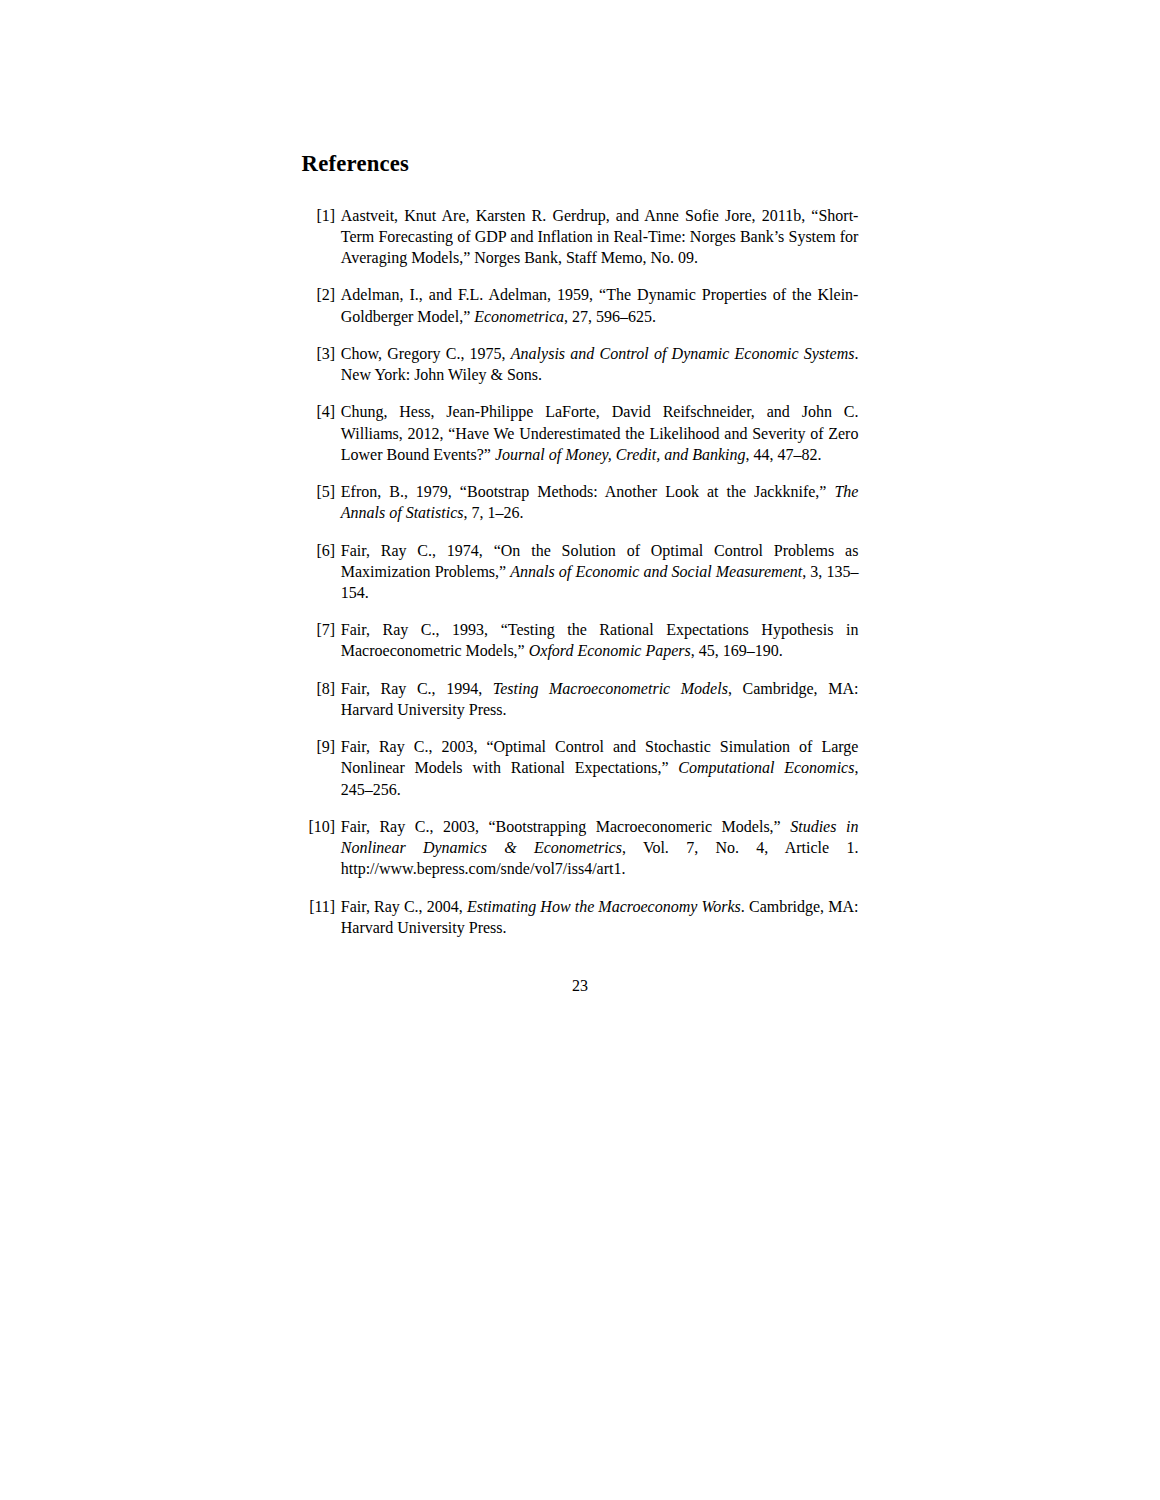References
[1] Aastveit, Knut Are, Karsten R. Gerdrup, and Anne Sofie Jore, 2011b, “Short-Term Forecasting of GDP and Inflation in Real-Time: Norges Bank’s System for Averaging Models,” Norges Bank, Staff Memo, No. 09.
[2] Adelman, I., and F.L. Adelman, 1959, “The Dynamic Properties of the Klein-Goldberger Model,” Econometrica, 27, 596–625.
[3] Chow, Gregory C., 1975, Analysis and Control of Dynamic Economic Systems. New York: John Wiley & Sons.
[4] Chung, Hess, Jean-Philippe LaForte, David Reifschneider, and John C. Williams, 2012, “Have We Underestimated the Likelihood and Severity of Zero Lower Bound Events?” Journal of Money, Credit, and Banking, 44, 47–82.
[5] Efron, B., 1979, “Bootstrap Methods: Another Look at the Jackknife,” The Annals of Statistics, 7, 1–26.
[6] Fair, Ray C., 1974, “On the Solution of Optimal Control Problems as Maximization Problems,” Annals of Economic and Social Measurement, 3, 135–154.
[7] Fair, Ray C., 1993, “Testing the Rational Expectations Hypothesis in Macroeconometric Models,” Oxford Economic Papers, 45, 169–190.
[8] Fair, Ray C., 1994, Testing Macroeconometric Models, Cambridge, MA: Harvard University Press.
[9] Fair, Ray C., 2003, “Optimal Control and Stochastic Simulation of Large Nonlinear Models with Rational Expectations,” Computational Economics, 245–256.
[10] Fair, Ray C., 2003, “Bootstrapping Macroeconomeric Models,” Studies in Nonlinear Dynamics & Econometrics, Vol. 7, No. 4, Article 1. http://www.bepress.com/snde/vol7/iss4/art1.
[11] Fair, Ray C., 2004, Estimating How the Macroeconomy Works. Cambridge, MA: Harvard University Press.
23